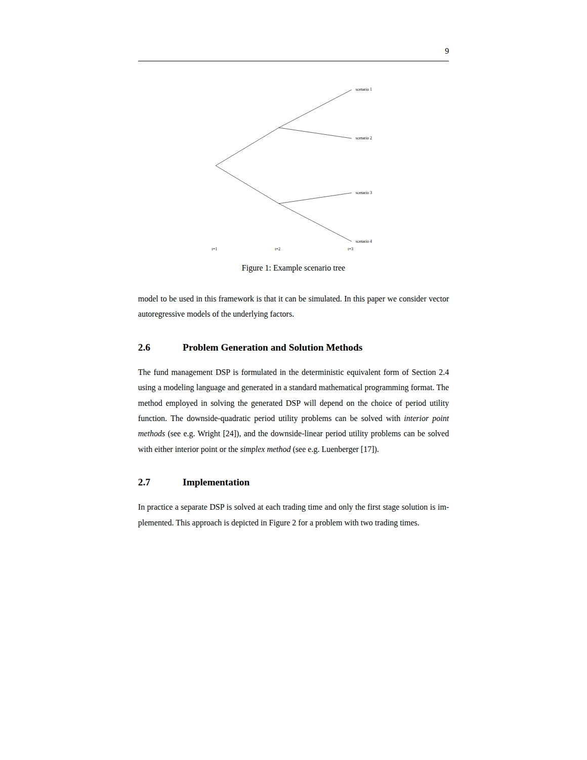9
scenario 1 scenario 2 scenario 3 scenario 4 t=1 t=2 t=3
Figure 1: Example scenario tree
model to be used in this framework is that it can be simulated. In this paper we consider vector autoregressive models of the underlying factors.
2.6 Problem Generation and Solution Methods
The fund management DSP is formulated in the deterministic equivalent form of Section 2.4 using a modeling language and generated in a standard mathematical programming format. The method employed in solving the generated DSP will depend on the choice of period utility function. The downside-quadratic period utility problems can be solved with interior point methods (see e.g. Wright [24]), and the downside-linear period utility problems can be solved with either interior point or the simplex method (see e.g. Luenberger [17]).
2.7 Implementation
In practice a separate DSP is solved at each trading time and only the first stage solution is implemented. This approach is depicted in Figure 2 for a problem with two trading times.